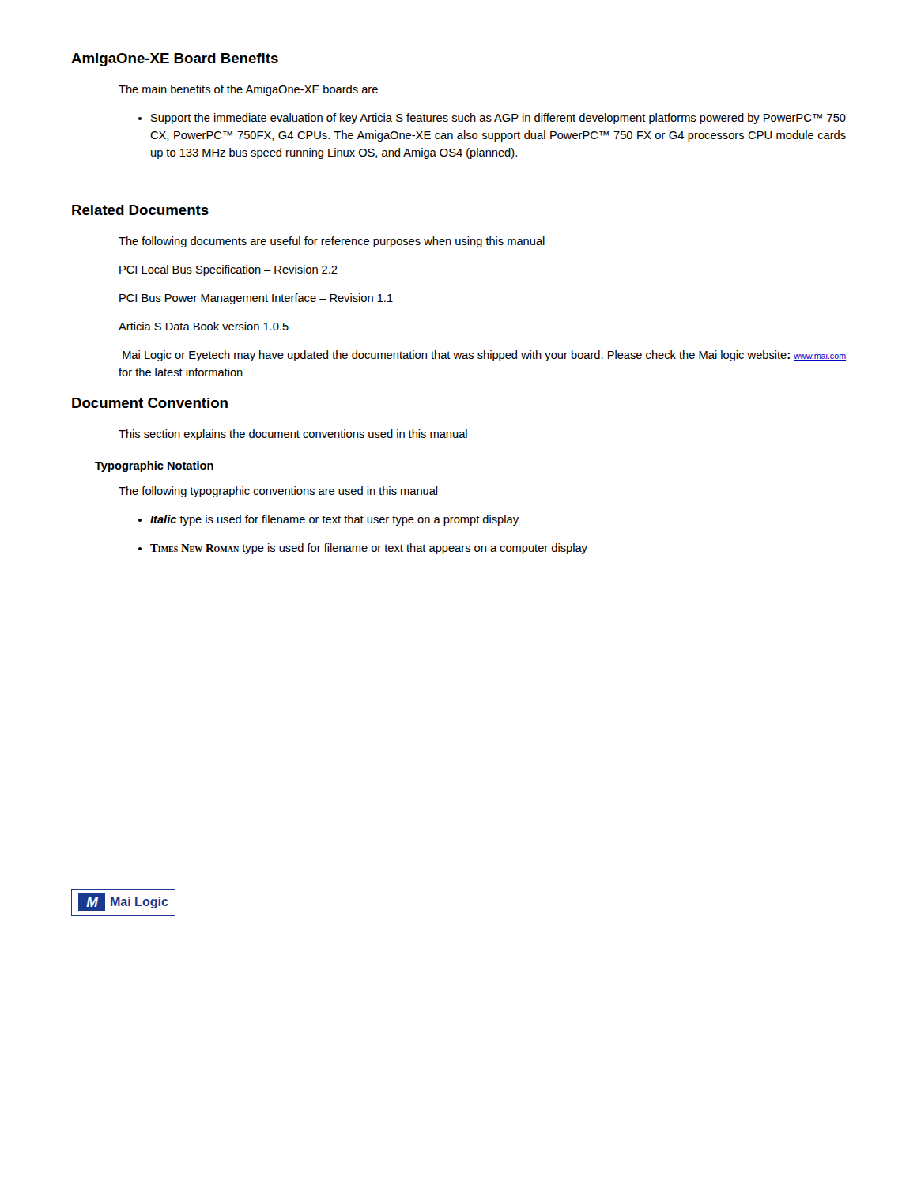AmigaOne-XE Board Benefits
The main benefits of the AmigaOne-XE boards are
Support the immediate evaluation of key Articia S features such as AGP in different development platforms powered by PowerPC™ 750 CX, PowerPC™ 750FX, G4 CPUs. The AmigaOne-XE can also support dual PowerPC™ 750 FX or G4 processors CPU module cards up to 133 MHz bus speed running Linux OS, and Amiga OS4 (planned).
Related Documents
The following documents are useful for reference purposes when using this manual
PCI Local Bus Specification – Revision 2.2
PCI Bus Power Management Interface – Revision 1.1
Articia S Data Book version 1.0.5
Mai Logic or Eyetech may have updated the documentation that was shipped with your board. Please check the Mai logic website: www.mai.com for the latest information
Document Convention
This section explains the document conventions used in this manual
Typographic Notation
The following typographic conventions are used in this manual
Italic type is used for filename or text that user type on a prompt display
Times New Roman type is used for filename or text that appears on a computer display
MMai Logic